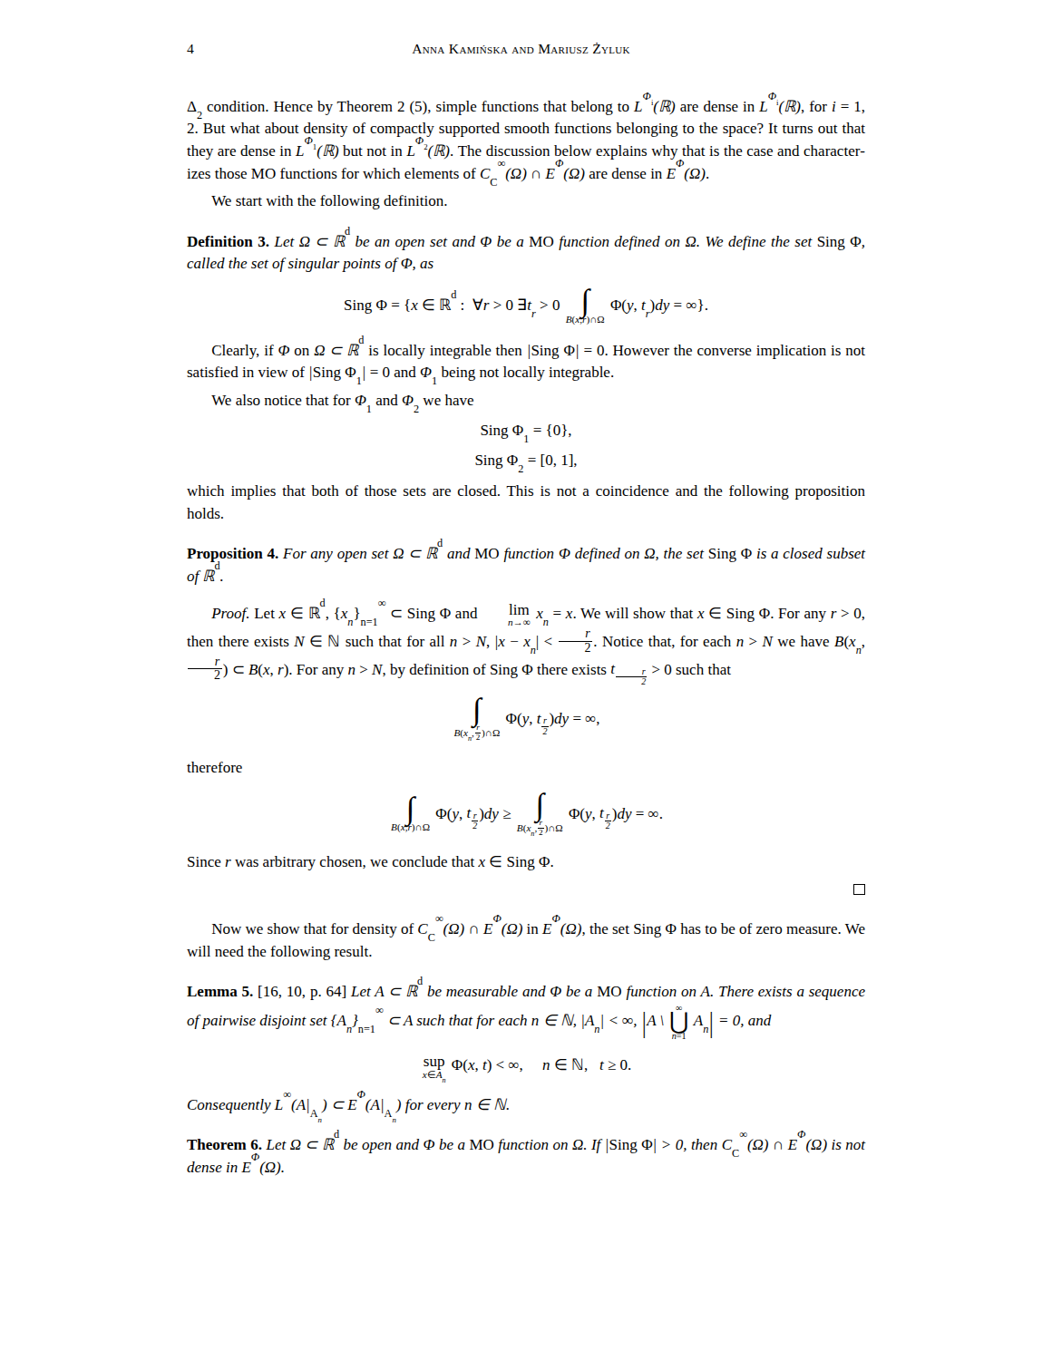4 Anna Kamińska and Mariusz Żyluk
Δ2 condition. Hence by Theorem 2 (5), simple functions that belong to LΦi(ℝ) are dense in LΦi(ℝ), for i = 1, 2. But what about density of compactly supported smooth functions belonging to the space? It turns out that they are dense in LΦ1(ℝ) but not in LΦ2(ℝ). The discussion below explains why that is the case and characterizes those MO functions for which elements of CC∞(Ω) ∩ EΦ(Ω) are dense in EΦ(Ω).
We start with the following definition.
Definition 3. Let Ω ⊂ ℝd be an open set and Φ be a MO function defined on Ω. We define the set Sing Φ, called the set of singular points of Φ, as
Sing Φ = {x ∈ ℝd : ∀r > 0 ∃tr > 0 ∫B(x,r)∩Ω Φ(y, tr)dy = ∞}.
Clearly, if Φ on Ω ⊂ ℝd is locally integrable then |Sing Φ| = 0. However the converse implication is not satisfied in view of |Sing Φ1| = 0 and Φ1 being not locally integrable.
We also notice that for Φ1 and Φ2 we have
Sing Φ1 = {0},
Sing Φ2 = [0, 1],
which implies that both of those sets are closed. This is not a coincidence and the following proposition holds.
Proposition 4. For any open set Ω ⊂ ℝd and MO function Φ defined on Ω, the set Sing Φ is a closed subset of ℝd.
Proof. Let x ∈ ℝd, {xn}n=1∞ ⊂ Sing Φ and lim n→∞ xn = x. We will show that x ∈ Sing Φ. For any r > 0, then there exists N ∈ ℕ such that for all n > N, |x − xn| < r 2. Notice that, for each n > N we have B(xn, r 2) ⊂ B(x, r). For any n > N, by definition of Sing Φ there exists tr 2 > 0 such that
∫B(xn,r 2)∩Ω Φ(y, tr 2)dy = ∞,
therefore
∫B(x,r)∩Ω Φ(y, tr 2)dy ≥ ∫B(xn,r 2)∩Ω Φ(y, tr 2)dy = ∞.
Since r was arbitrary chosen, we conclude that x ∈ Sing Φ.
Now we show that for density of CC∞(Ω) ∩ EΦ(Ω) in EΦ(Ω), the set Sing Φ has to be of zero measure. We will need the following result.
Lemma 5. [16, 10, p. 64] Let A ⊂ ℝd be measurable and Φ be a MO function on A. There exists a sequence of pairwise disjoint set {An}n=1∞ ⊂ A such that for each n ∈ ℕ, |An| < ∞, |A \ ∞⋃n=1 An| = 0, and
sup x∈An Φ(x, t) < ∞, n ∈ ℕ, t ≥ 0.
Consequently L∞(A|An) ⊂ EΦ(A|An) for every n ∈ ℕ.
Theorem 6. Let Ω ⊂ ℝd be open and Φ be a MO function on Ω. If |Sing Φ| > 0, then CC∞(Ω) ∩ EΦ(Ω) is not dense in EΦ(Ω).